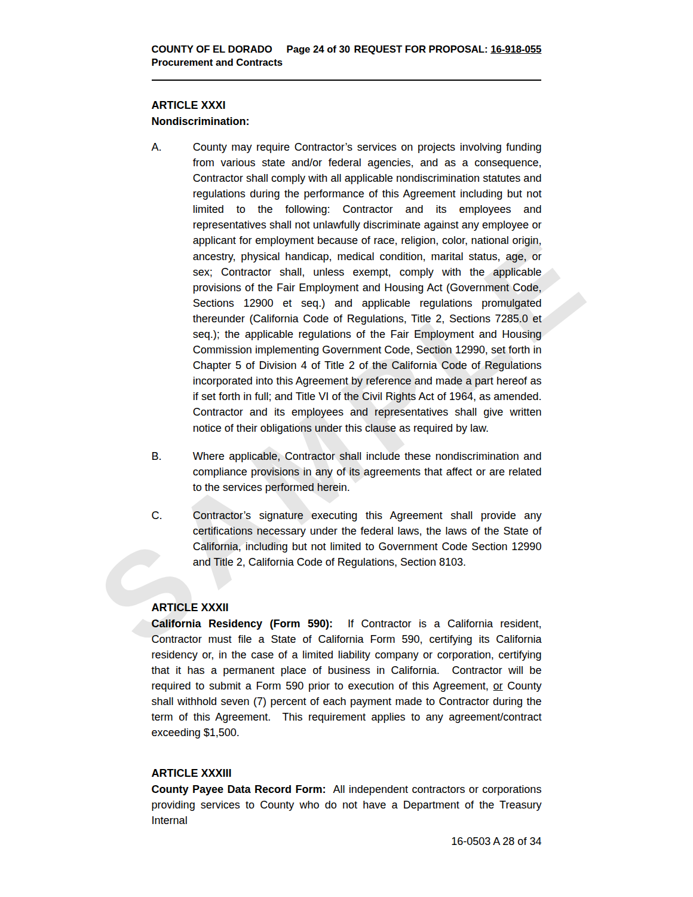SAMPLE
COUNTY OF EL DORADO
Procurement and Contracts
Page 24 of 30
REQUEST FOR PROPOSAL: 16-918-055
ARTICLE XXXI
Nondiscrimination:
A. County may require Contractor’s services on projects involving funding from various state and/or federal agencies, and as a consequence, Contractor shall comply with all applicable nondiscrimination statutes and regulations during the performance of this Agreement including but not limited to the following: Contractor and its employees and representatives shall not unlawfully discriminate against any employee or applicant for employment because of race, religion, color, national origin, ancestry, physical handicap, medical condition, marital status, age, or sex; Contractor shall, unless exempt, comply with the applicable provisions of the Fair Employment and Housing Act (Government Code, Sections 12900 et seq.) and applicable regulations promulgated thereunder (California Code of Regulations, Title 2, Sections 7285.0 et seq.); the applicable regulations of the Fair Employment and Housing Commission implementing Government Code, Section 12990, set forth in Chapter 5 of Division 4 of Title 2 of the California Code of Regulations incorporated into this Agreement by reference and made a part hereof as if set forth in full; and Title VI of the Civil Rights Act of 1964, as amended. Contractor and its employees and representatives shall give written notice of their obligations under this clause as required by law.
B. Where applicable, Contractor shall include these nondiscrimination and compliance provisions in any of its agreements that affect or are related to the services performed herein.
C. Contractor’s signature executing this Agreement shall provide any certifications necessary under the federal laws, the laws of the State of California, including but not limited to Government Code Section 12990 and Title 2, California Code of Regulations, Section 8103.
ARTICLE XXXII
California Residency (Form 590): If Contractor is a California resident, Contractor must file a State of California Form 590, certifying its California residency or, in the case of a limited liability company or corporation, certifying that it has a permanent place of business in California. Contractor will be required to submit a Form 590 prior to execution of this Agreement, or County shall withhold seven (7) percent of each payment made to Contractor during the term of this Agreement. This requirement applies to any agreement/contract exceeding $1,500.
ARTICLE XXXIII
County Payee Data Record Form: All independent contractors or corporations providing services to County who do not have a Department of the Treasury Internal
16-0503 A 28 of 34